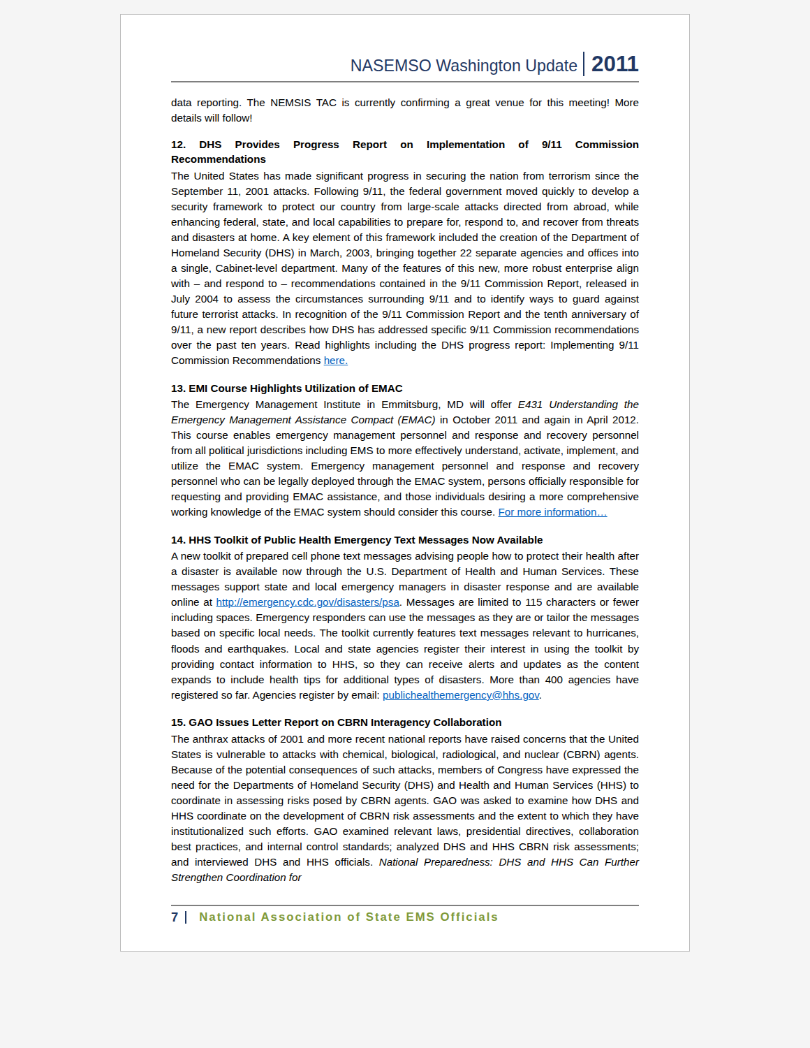NASEMSO Washington Update 2011
data reporting. The NEMSIS TAC is currently confirming a great venue for this meeting! More details will follow!
12. DHS Provides Progress Report on Implementation of 9/11 Commission Recommendations
The United States has made significant progress in securing the nation from terrorism since the September 11, 2001 attacks. Following 9/11, the federal government moved quickly to develop a security framework to protect our country from large-scale attacks directed from abroad, while enhancing federal, state, and local capabilities to prepare for, respond to, and recover from threats and disasters at home. A key element of this framework included the creation of the Department of Homeland Security (DHS) in March, 2003, bringing together 22 separate agencies and offices into a single, Cabinet-level department. Many of the features of this new, more robust enterprise align with – and respond to – recommendations contained in the 9/11 Commission Report, released in July 2004 to assess the circumstances surrounding 9/11 and to identify ways to guard against future terrorist attacks. In recognition of the 9/11 Commission Report and the tenth anniversary of 9/11, a new report describes how DHS has addressed specific 9/11 Commission recommendations over the past ten years. Read highlights including the DHS progress report: Implementing 9/11 Commission Recommendations here.
13. EMI Course Highlights Utilization of EMAC
The Emergency Management Institute in Emmitsburg, MD will offer E431 Understanding the Emergency Management Assistance Compact (EMAC) in October 2011 and again in April 2012. This course enables emergency management personnel and response and recovery personnel from all political jurisdictions including EMS to more effectively understand, activate, implement, and utilize the EMAC system. Emergency management personnel and response and recovery personnel who can be legally deployed through the EMAC system, persons officially responsible for requesting and providing EMAC assistance, and those individuals desiring a more comprehensive working knowledge of the EMAC system should consider this course. For more information…
14. HHS Toolkit of Public Health Emergency Text Messages Now Available
A new toolkit of prepared cell phone text messages advising people how to protect their health after a disaster is available now through the U.S. Department of Health and Human Services. These messages support state and local emergency managers in disaster response and are available online at http://emergency.cdc.gov/disasters/psa. Messages are limited to 115 characters or fewer including spaces. Emergency responders can use the messages as they are or tailor the messages based on specific local needs. The toolkit currently features text messages relevant to hurricanes, floods and earthquakes. Local and state agencies register their interest in using the toolkit by providing contact information to HHS, so they can receive alerts and updates as the content expands to include health tips for additional types of disasters. More than 400 agencies have registered so far. Agencies register by email: publichealthemergency@hhs.gov.
15. GAO Issues Letter Report on CBRN Interagency Collaboration
The anthrax attacks of 2001 and more recent national reports have raised concerns that the United States is vulnerable to attacks with chemical, biological, radiological, and nuclear (CBRN) agents. Because of the potential consequences of such attacks, members of Congress have expressed the need for the Departments of Homeland Security (DHS) and Health and Human Services (HHS) to coordinate in assessing risks posed by CBRN agents. GAO was asked to examine how DHS and HHS coordinate on the development of CBRN risk assessments and the extent to which they have institutionalized such efforts. GAO examined relevant laws, presidential directives, collaboration best practices, and internal control standards; analyzed DHS and HHS CBRN risk assessments; and interviewed DHS and HHS officials. National Preparedness: DHS and HHS Can Further Strengthen Coordination for
7 National Association of State EMS Officials